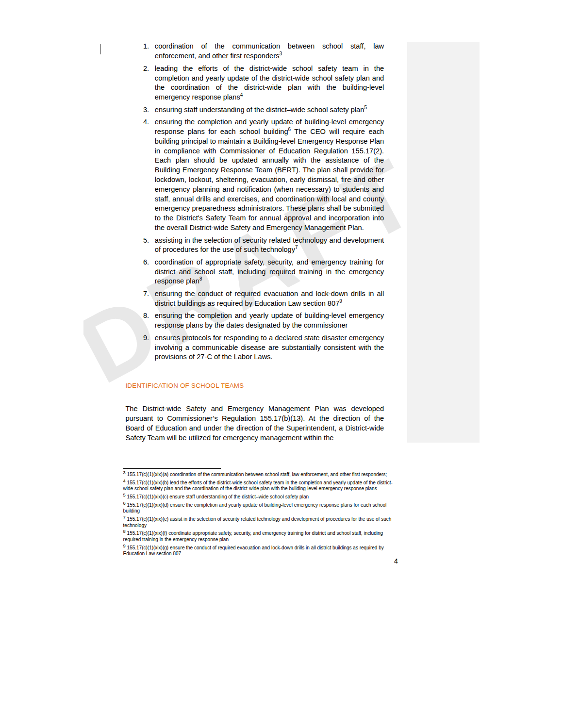DRAFT
coordination of the communication between school staff, law enforcement, and other first responders3
leading the efforts of the district-wide school safety team in the completion and yearly update of the district-wide school safety plan and the coordination of the district-wide plan with the building-level emergency response plans4
ensuring staff understanding of the district–wide school safety plan5
ensuring the completion and yearly update of building-level emergency response plans for each school building6 The CEO will require each building principal to maintain a Building-level Emergency Response Plan in compliance with Commissioner of Education Regulation 155.17(2). Each plan should be updated annually with the assistance of the Building Emergency Response Team (BERT). The plan shall provide for lockdown, lockout, sheltering, evacuation, early dismissal, fire and other emergency planning and notification (when necessary) to students and staff, annual drills and exercises, and coordination with local and county emergency preparedness administrators. These plans shall be submitted to the District's Safety Team for annual approval and incorporation into the overall District-wide Safety and Emergency Management Plan.
assisting in the selection of security related technology and development of procedures for the use of such technology7
coordination of appropriate safety, security, and emergency training for district and school staff, including required training in the emergency response plan8
ensuring the conduct of required evacuation and lock-down drills in all district buildings as required by Education Law section 8079
ensuring the completion and yearly update of building-level emergency response plans by the dates designated by the commissioner
ensures protocols for responding to a declared state disaster emergency involving a communicable disease are substantially consistent with the provisions of 27-C of the Labor Laws.
Identification of School Teams
The District-wide Safety and Emergency Management Plan was developed pursuant to Commissioner’s Regulation 155.17(b)(13). At the direction of the Board of Education and under the direction of the Superintendent, a District-wide Safety Team will be utilized for emergency management within the
3 155.17(c)(1)(xix)(a) coordination of the communication between school staff, law enforcement, and other first responders;
4 155.17(c)(1)(xix)(b) lead the efforts of the district-wide school safety team in the completion and yearly update of the district-wide school safety plan and the coordination of the district-wide plan with the building-level emergency response plans
5 155.17(c)(1)(xix)(c) ensure staff understanding of the district–wide school safety plan
6 155.17(c)(1)(xix)(d) ensure the completion and yearly update of building-level emergency response plans for each school building
7 155.17(c)(1)(xix)(e) assist in the selection of security related technology and development of procedures for the use of such technology
8 155.17(c)(1)(xix)(f) coordinate appropriate safety, security, and emergency training for district and school staff, including required training in the emergency response plan
9 155.17(c)(1)(xix)(g) ensure the conduct of required evacuation and lock-down drills in all district buildings as required by Education Law section 807
4